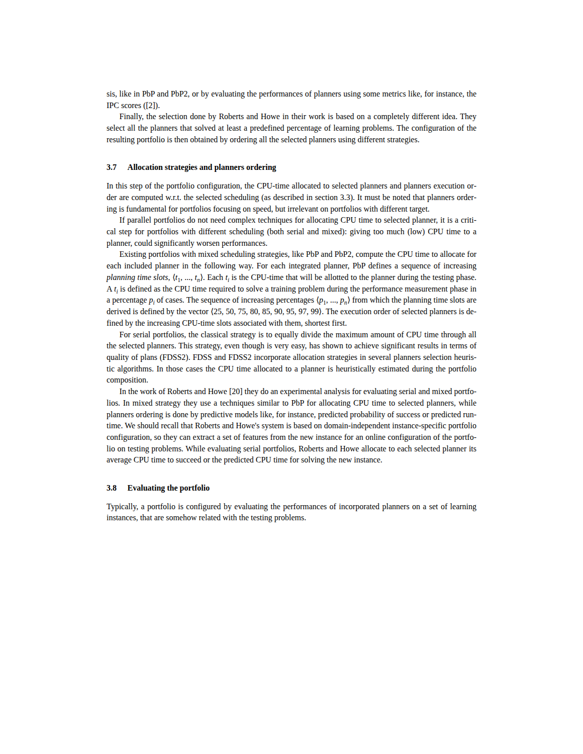sis, like in PbP and PbP2, or by evaluating the performances of planners using some metrics like, for instance, the IPC scores ([2]).
Finally, the selection done by Roberts and Howe in their work is based on a completely different idea. They select all the planners that solved at least a predefined percentage of learning problems. The configuration of the resulting portfolio is then obtained by ordering all the selected planners using different strategies.
3.7 Allocation strategies and planners ordering
In this step of the portfolio configuration, the CPU-time allocated to selected planners and planners execution order are computed w.r.t. the selected scheduling (as described in section 3.3). It must be noted that planners ordering is fundamental for portfolios focusing on speed, but irrelevant on portfolios with different target.
If parallel portfolios do not need complex techniques for allocating CPU time to selected planner, it is a critical step for portfolios with different scheduling (both serial and mixed): giving too much (low) CPU time to a planner, could significantly worsen performances.
Existing portfolios with mixed scheduling strategies, like PbP and PbP2, compute the CPU time to allocate for each included planner in the following way. For each integrated planner, PbP defines a sequence of increasing planning time slots, ⟨t1, ..., tn⟩. Each ti is the CPU-time that will be allotted to the planner during the testing phase. A ti is defined as the CPU time required to solve a training problem during the performance measurement phase in a percentage pi of cases. The sequence of increasing percentages ⟨p1, ..., pn⟩ from which the planning time slots are derived is defined by the vector ⟨25, 50, 75, 80, 85, 90, 95, 97, 99⟩. The execution order of selected planners is defined by the increasing CPU-time slots associated with them, shortest first.
For serial portfolios, the classical strategy is to equally divide the maximum amount of CPU time through all the selected planners. This strategy, even though is very easy, has shown to achieve significant results in terms of quality of plans (FDSS2). FDSS and FDSS2 incorporate allocation strategies in several planners selection heuristic algorithms. In those cases the CPU time allocated to a planner is heuristically estimated during the portfolio composition.
In the work of Roberts and Howe [20] they do an experimental analysis for evaluating serial and mixed portfolios. In mixed strategy they use a techniques similar to PbP for allocating CPU time to selected planners, while planners ordering is done by predictive models like, for instance, predicted probability of success or predicted runtime. We should recall that Roberts and Howe's system is based on domain-independent instance-specific portfolio configuration, so they can extract a set of features from the new instance for an online configuration of the portfolio on testing problems. While evaluating serial portfolios, Roberts and Howe allocate to each selected planner its average CPU time to succeed or the predicted CPU time for solving the new instance.
3.8 Evaluating the portfolio
Typically, a portfolio is configured by evaluating the performances of incorporated planners on a set of learning instances, that are somehow related with the testing problems.